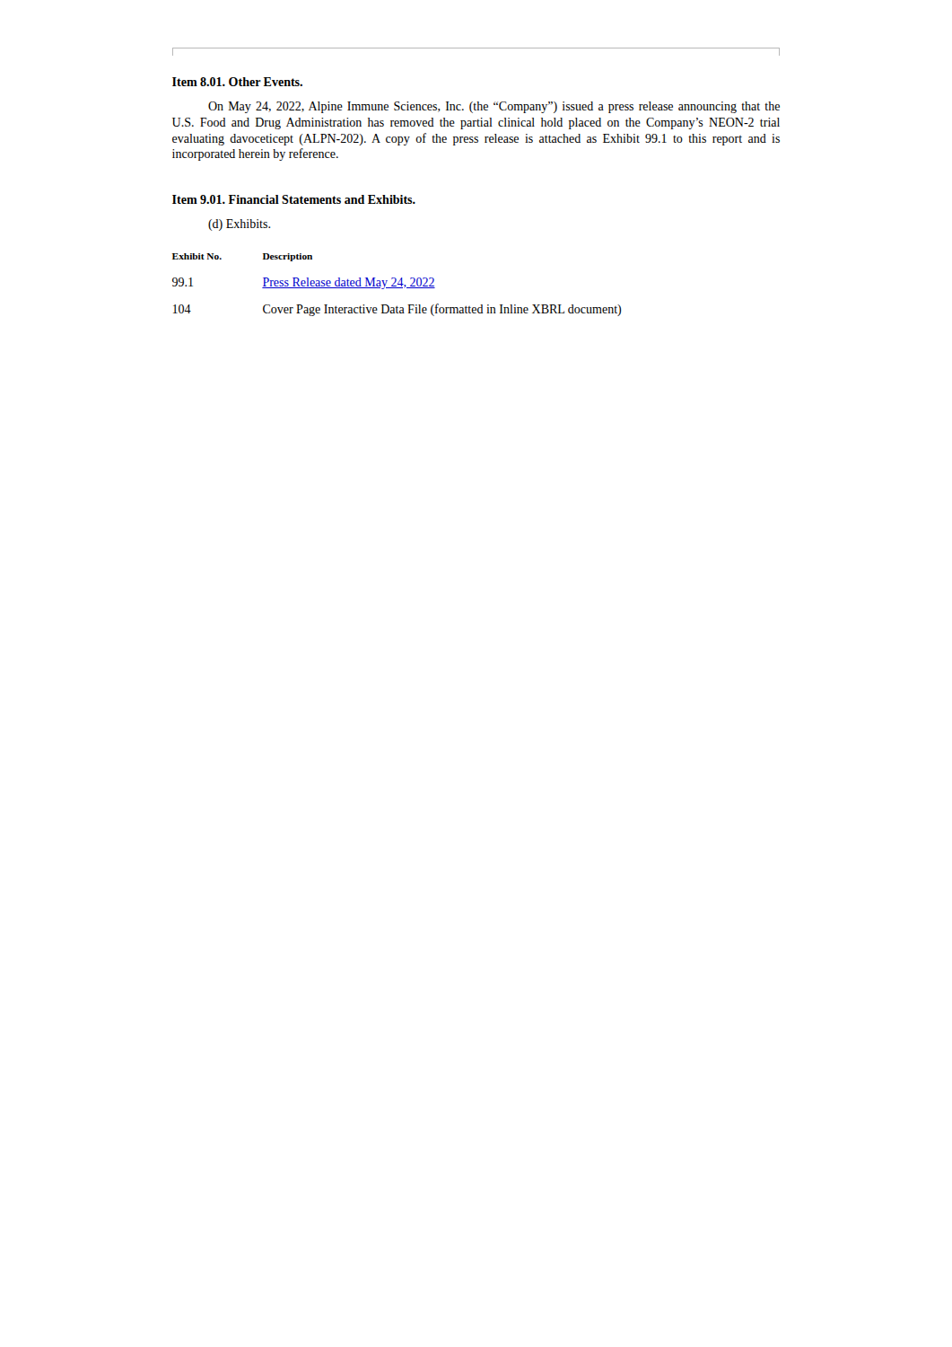Item 8.01. Other Events.
On May 24, 2022, Alpine Immune Sciences, Inc. (the “Company”) issued a press release announcing that the U.S. Food and Drug Administration has removed the partial clinical hold placed on the Company’s NEON-2 trial evaluating davoceticept (ALPN-202). A copy of the press release is attached as Exhibit 99.1 to this report and is incorporated herein by reference.
Item 9.01. Financial Statements and Exhibits.
(d) Exhibits.
| Exhibit No. | Description |
| --- | --- |
| 99.1 | Press Release dated May 24, 2022 |
| 104 | Cover Page Interactive Data File (formatted in Inline XBRL document) |